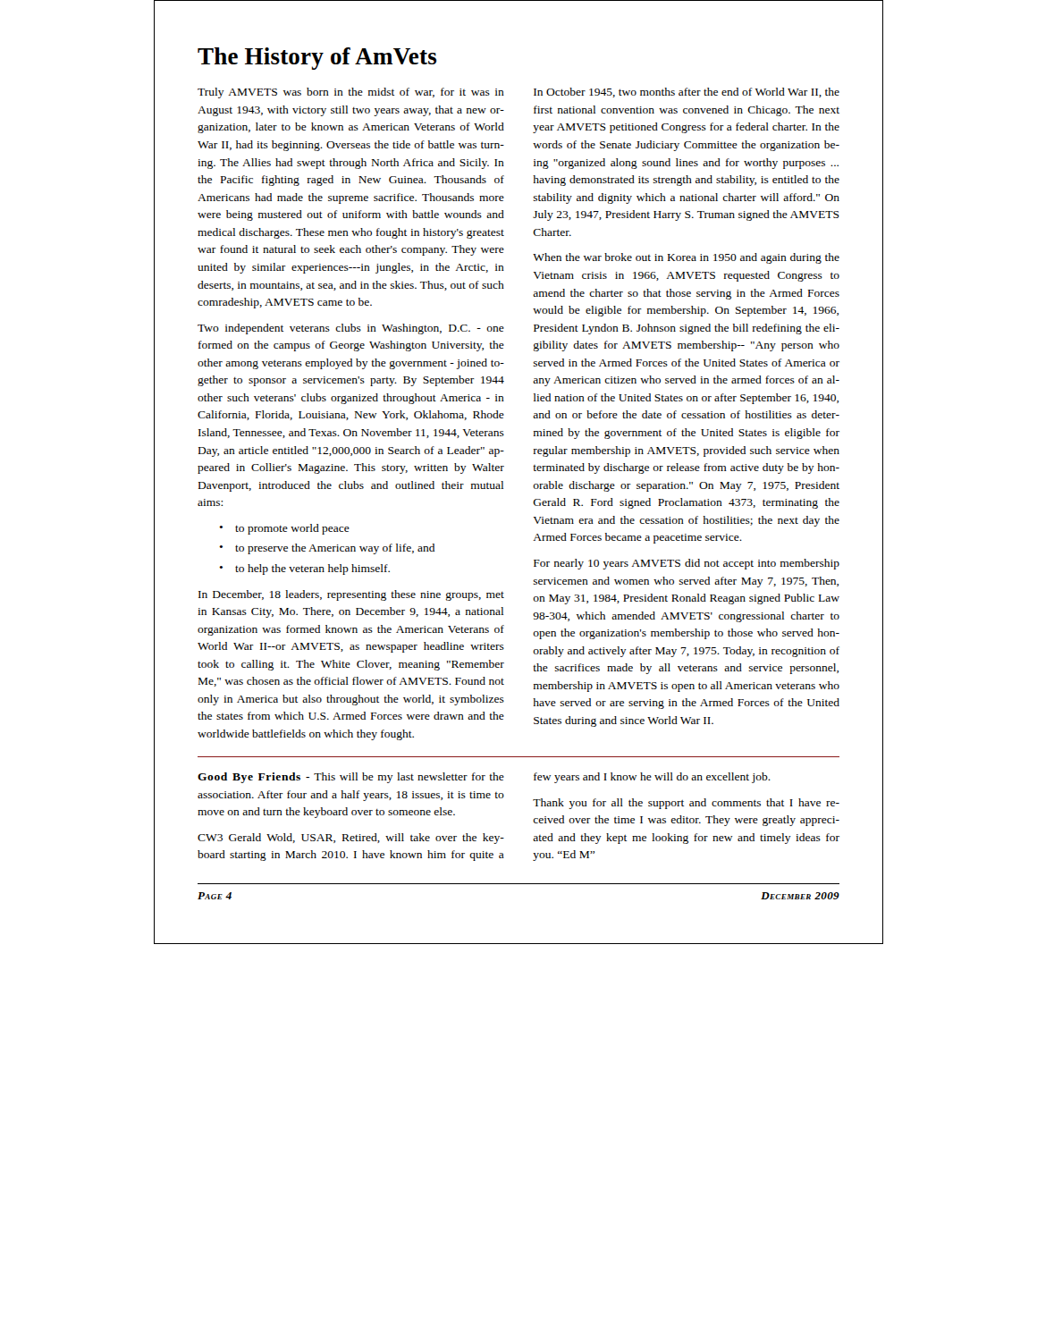The History of AmVets
Truly AMVETS was born in the midst of war, for it was in August 1943, with victory still two years away, that a new organization, later to be known as American Veterans of World War II, had its beginning. Overseas the tide of battle was turning. The Allies had swept through North Africa and Sicily. In the Pacific fighting raged in New Guinea. Thousands of Americans had made the supreme sacrifice. Thousands more were being mustered out of uniform with battle wounds and medical discharges. These men who fought in history's greatest war found it natural to seek each other's company. They were united by similar experiences---in jungles, in the Arctic, in deserts, in mountains, at sea, and in the skies. Thus, out of such comradeship, AMVETS came to be.
Two independent veterans clubs in Washington, D.C. - one formed on the campus of George Washington University, the other among veterans employed by the government - joined together to sponsor a servicemen's party. By September 1944 other such veterans' clubs organized throughout America - in California, Florida, Louisiana, New York, Oklahoma, Rhode Island, Tennessee, and Texas. On November 11, 1944, Veterans Day, an article entitled "12,000,000 in Search of a Leader" appeared in Collier's Magazine. This story, written by Walter Davenport, introduced the clubs and outlined their mutual aims:
to promote world peace
to preserve the American way of life, and
to help the veteran help himself.
In December, 18 leaders, representing these nine groups, met in Kansas City, Mo. There, on December 9, 1944, a national organization was formed known as the American Veterans of World War II--or AMVETS, as newspaper headline writers took to calling it. The White Clover, meaning "Remember Me," was chosen as the official flower of AMVETS. Found not only in America but also throughout the world, it symbolizes the states from which U.S. Armed Forces were drawn and the worldwide battlefields on which they fought.
In October 1945, two months after the end of World War II, the first national convention was convened in Chicago. The next year AMVETS petitioned Congress for a federal charter. In the words of the Senate Judiciary Committee the organization being "organized along sound lines and for worthy purposes ... having demonstrated its strength and stability, is entitled to the stability and dignity which a national charter will afford." On July 23, 1947, President Harry S. Truman signed the AMVETS Charter.
When the war broke out in Korea in 1950 and again during the Vietnam crisis in 1966, AMVETS requested Congress to amend the charter so that those serving in the Armed Forces would be eligible for membership. On September 14, 1966, President Lyndon B. Johnson signed the bill redefining the eligibility dates for AMVETS membership-- "Any person who served in the Armed Forces of the United States of America or any American citizen who served in the armed forces of an allied nation of the United States on or after September 16, 1940, and on or before the date of cessation of hostilities as determined by the government of the United States is eligible for regular membership in AMVETS, provided such service when terminated by discharge or release from active duty be by honorable discharge or separation." On May 7, 1975, President Gerald R. Ford signed Proclamation 4373, terminating the Vietnam era and the cessation of hostilities; the next day the Armed Forces became a peacetime service.
For nearly 10 years AMVETS did not accept into membership servicemen and women who served after May 7, 1975, Then, on May 31, 1984, President Ronald Reagan signed Public Law 98-304, which amended AMVETS' congressional charter to open the organization's membership to those who served honorably and actively after May 7, 1975. Today, in recognition of the sacrifices made by all veterans and service personnel, membership in AMVETS is open to all American veterans who have served or are serving in the Armed Forces of the United States during and since World War II.
Good Bye Friends - This will be my last newsletter for the association. After four and a half years, 18 issues, it is time to move on and turn the keyboard over to someone else.
CW3 Gerald Wold, USAR, Retired, will take over the keyboard starting in March 2010. I have known him for quite a few years and I know he will do an excellent job.
Thank you for all the support and comments that I have received over the time I was editor. They were greatly appreciated and they kept me looking for new and timely ideas for you. “Ed M”
Page 4 December 2009